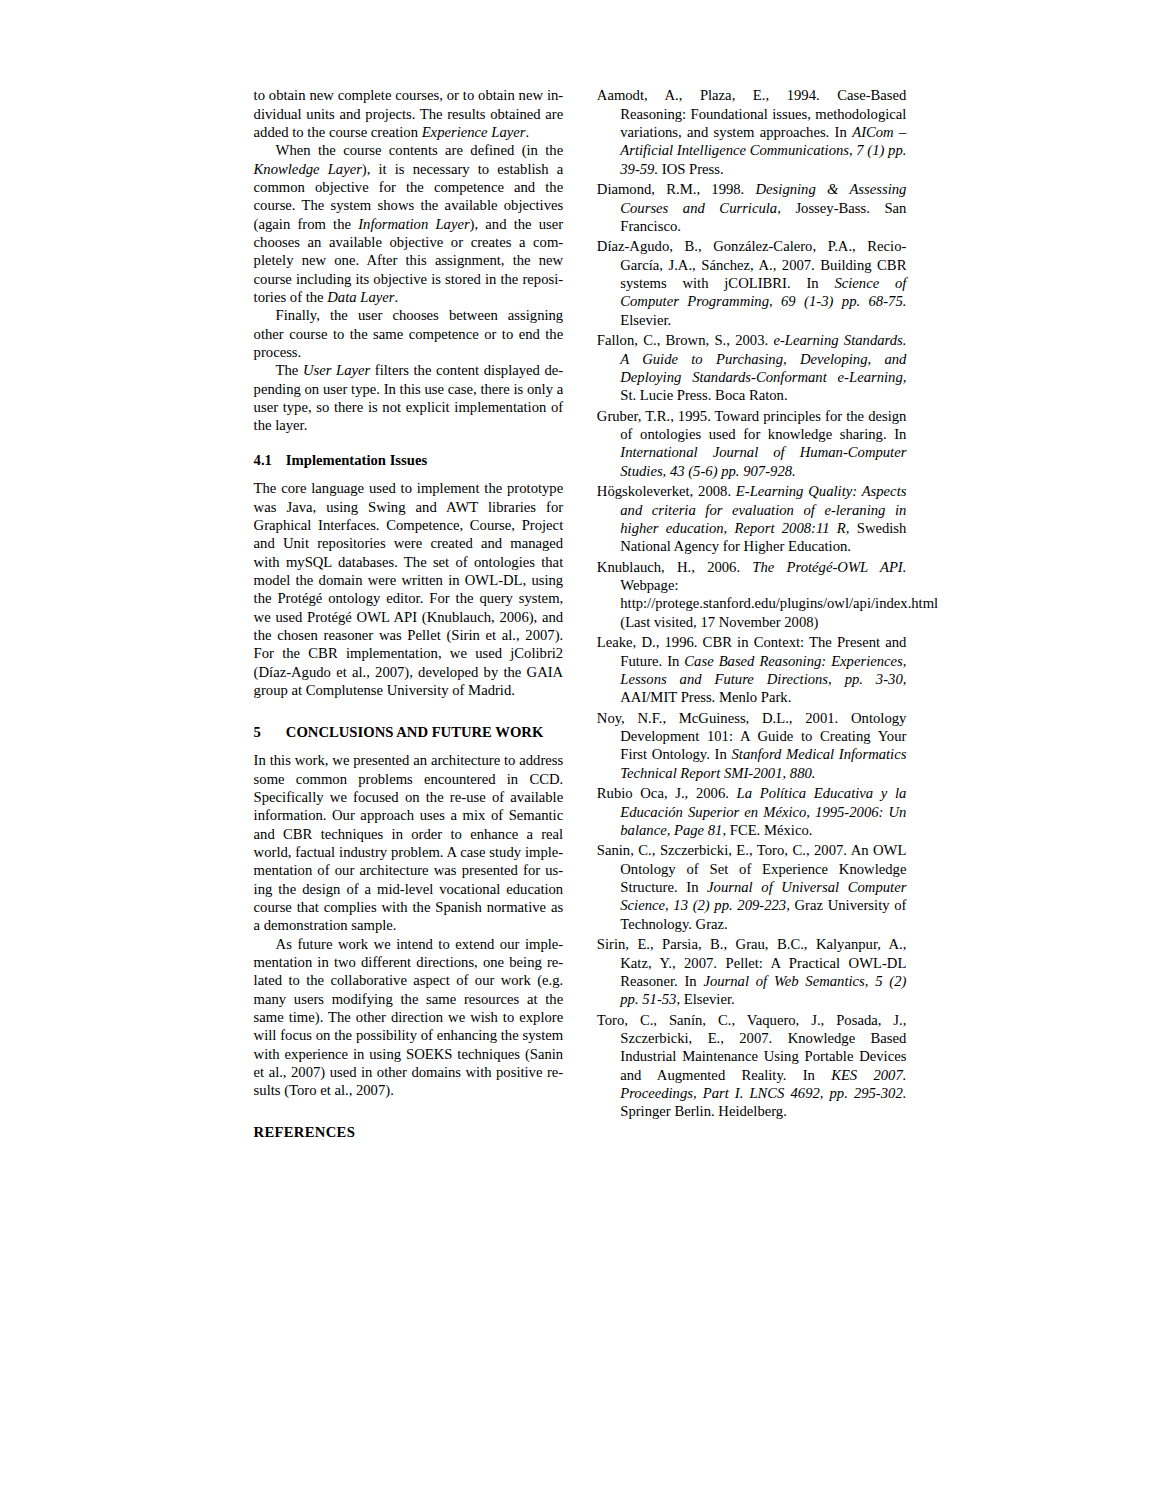to obtain new complete courses, or to obtain new individual units and projects. The results obtained are added to the course creation Experience Layer.
When the course contents are defined (in the Knowledge Layer), it is necessary to establish a common objective for the competence and the course. The system shows the available objectives (again from the Information Layer), and the user chooses an available objective or creates a completely new one. After this assignment, the new course including its objective is stored in the repositories of the Data Layer.
Finally, the user chooses between assigning other course to the same competence or to end the process.
The User Layer filters the content displayed depending on user type. In this use case, there is only a user type, so there is not explicit implementation of the layer.
4.1 Implementation Issues
The core language used to implement the prototype was Java, using Swing and AWT libraries for Graphical Interfaces. Competence, Course, Project and Unit repositories were created and managed with mySQL databases. The set of ontologies that model the domain were written in OWL-DL, using the Protégé ontology editor. For the query system, we used Protégé OWL API (Knublauch, 2006), and the chosen reasoner was Pellet (Sirin et al., 2007). For the CBR implementation, we used jColibri2 (Díaz-Agudo et al., 2007), developed by the GAIA group at Complutense University of Madrid.
5 CONCLUSIONS AND FUTURE WORK
In this work, we presented an architecture to address some common problems encountered in CCD. Specifically we focused on the re-use of available information. Our approach uses a mix of Semantic and CBR techniques in order to enhance a real world, factual industry problem. A case study implementation of our architecture was presented for using the design of a mid-level vocational education course that complies with the Spanish normative as a demonstration sample.
As future work we intend to extend our implementation in two different directions, one being related to the collaborative aspect of our work (e.g. many users modifying the same resources at the same time). The other direction we wish to explore will focus on the possibility of enhancing the system with experience in using SOEKS techniques (Sanin et al., 2007) used in other domains with positive results (Toro et al., 2007).
REFERENCES
Aamodt, A., Plaza, E., 1994. Case-Based Reasoning: Foundational issues, methodological variations, and system approaches. In AICom – Artificial Intelligence Communications, 7 (1) pp. 39-59. IOS Press.
Diamond, R.M., 1998. Designing & Assessing Courses and Curricula, Jossey-Bass. San Francisco.
Díaz-Agudo, B., González-Calero, P.A., Recio-García, J.A., Sánchez, A., 2007. Building CBR systems with jCOLIBRI. In Science of Computer Programming, 69 (1-3) pp. 68-75. Elsevier.
Fallon, C., Brown, S., 2003. e-Learning Standards. A Guide to Purchasing, Developing, and Deploying Standards-Conformant e-Learning, St. Lucie Press. Boca Raton.
Gruber, T.R., 1995. Toward principles for the design of ontologies used for knowledge sharing. In International Journal of Human-Computer Studies, 43 (5-6) pp. 907-928.
Högskoleverket, 2008. E-Learning Quality: Aspects and criteria for evaluation of e-leraning in higher education, Report 2008:11 R, Swedish National Agency for Higher Education.
Knublauch, H., 2006. The Protégé-OWL API. Webpage: http://protege.stanford.edu/plugins/owl/api/index.html (Last visited, 17 November 2008)
Leake, D., 1996. CBR in Context: The Present and Future. In Case Based Reasoning: Experiences, Lessons and Future Directions, pp. 3-30, AAI/MIT Press. Menlo Park.
Noy, N.F., McGuiness, D.L., 2001. Ontology Development 101: A Guide to Creating Your First Ontology. In Stanford Medical Informatics Technical Report SMI-2001, 880.
Rubio Oca, J., 2006. La Política Educativa y la Educación Superior en México, 1995-2006: Un balance, Page 81, FCE. México.
Sanin, C., Szczerbicki, E., Toro, C., 2007. An OWL Ontology of Set of Experience Knowledge Structure. In Journal of Universal Computer Science, 13 (2) pp. 209-223, Graz University of Technology. Graz.
Sirin, E., Parsia, B., Grau, B.C., Kalyanpur, A., Katz, Y., 2007. Pellet: A Practical OWL-DL Reasoner. In Journal of Web Semantics, 5 (2) pp. 51-53, Elsevier.
Toro, C., Sanín, C., Vaquero, J., Posada, J., Szczerbicki, E., 2007. Knowledge Based Industrial Maintenance Using Portable Devices and Augmented Reality. In KES 2007. Proceedings, Part I. LNCS 4692, pp. 295-302. Springer Berlin. Heidelberg.